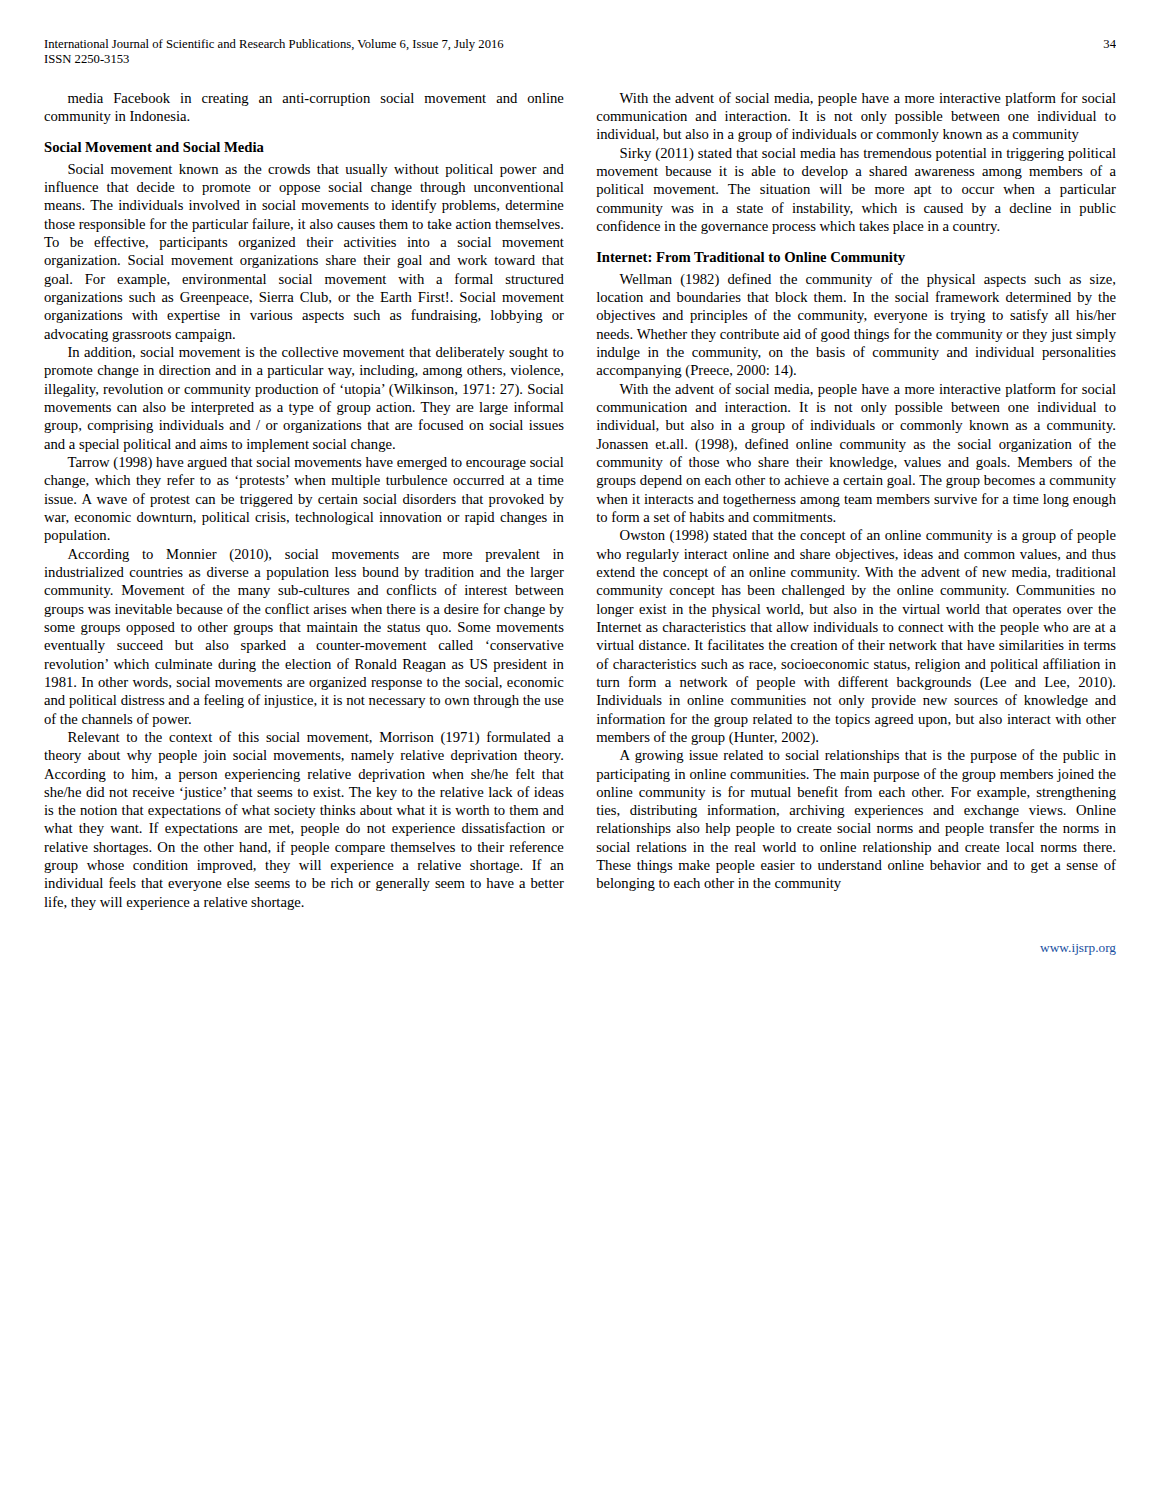International Journal of Scientific and Research Publications, Volume 6, Issue 7, July 2016
ISSN 2250-3153
34
media Facebook in creating an anti-corruption social movement and online community in Indonesia.
Social Movement and Social Media
Social movement known as the crowds that usually without political power and influence that decide to promote or oppose social change through unconventional means. The individuals involved in social movements to identify problems, determine those responsible for the particular failure, it also causes them to take action themselves. To be effective, participants organized their activities into a social movement organization. Social movement organizations share their goal and work toward that goal. For example, environmental social movement with a formal structured organizations such as Greenpeace, Sierra Club, or the Earth First!. Social movement organizations with expertise in various aspects such as fundraising, lobbying or advocating grassroots campaign.
In addition, social movement is the collective movement that deliberately sought to promote change in direction and in a particular way, including, among others, violence, illegality, revolution or community production of ‘utopia’ (Wilkinson, 1971: 27). Social movements can also be interpreted as a type of group action. They are large informal group, comprising individuals and / or organizations that are focused on social issues and a special political and aims to implement social change.
Tarrow (1998) have argued that social movements have emerged to encourage social change, which they refer to as ‘protests’ when multiple turbulence occurred at a time issue. A wave of protest can be triggered by certain social disorders that provoked by war, economic downturn, political crisis, technological innovation or rapid changes in population.
According to Monnier (2010), social movements are more prevalent in industrialized countries as diverse a population less bound by tradition and the larger community. Movement of the many sub-cultures and conflicts of interest between groups was inevitable because of the conflict arises when there is a desire for change by some groups opposed to other groups that maintain the status quo. Some movements eventually succeed but also sparked a counter-movement called ‘conservative revolution’ which culminate during the election of Ronald Reagan as US president in 1981. In other words, social movements are organized response to the social, economic and political distress and a feeling of injustice, it is not necessary to own through the use of the channels of power.
Relevant to the context of this social movement, Morrison (1971) formulated a theory about why people join social movements, namely relative deprivation theory. According to him, a person experiencing relative deprivation when she/he felt that she/he did not receive ‘justice’ that seems to exist. The key to the relative lack of ideas is the notion that expectations of what society thinks about what it is worth to them and what they want. If expectations are met, people do not experience dissatisfaction or relative shortages. On the other hand, if people compare themselves to their reference group whose condition improved, they will experience a relative shortage. If an individual feels that everyone else seems to be rich or generally seem to have a better life, they will experience a relative shortage.
With the advent of social media, people have a more interactive platform for social communication and interaction. It is not only possible between one individual to individual, but also in a group of individuals or commonly known as a community
Sirky (2011) stated that social media has tremendous potential in triggering political movement because it is able to develop a shared awareness among members of a political movement. The situation will be more apt to occur when a particular community was in a state of instability, which is caused by a decline in public confidence in the governance process which takes place in a country.
Internet: From Traditional to Online Community
Wellman (1982) defined the community of the physical aspects such as size, location and boundaries that block them. In the social framework determined by the objectives and principles of the community, everyone is trying to satisfy all his/her needs. Whether they contribute aid of good things for the community or they just simply indulge in the community, on the basis of community and individual personalities accompanying (Preece, 2000: 14).
With the advent of social media, people have a more interactive platform for social communication and interaction. It is not only possible between one individual to individual, but also in a group of individuals or commonly known as a community. Jonassen et.all. (1998), defined online community as the social organization of the community of those who share their knowledge, values and goals. Members of the groups depend on each other to achieve a certain goal. The group becomes a community when it interacts and togetherness among team members survive for a time long enough to form a set of habits and commitments.
Owston (1998) stated that the concept of an online community is a group of people who regularly interact online and share objectives, ideas and common values, and thus extend the concept of an online community. With the advent of new media, traditional community concept has been challenged by the online community. Communities no longer exist in the physical world, but also in the virtual world that operates over the Internet as characteristics that allow individuals to connect with the people who are at a virtual distance. It facilitates the creation of their network that have similarities in terms of characteristics such as race, socioeconomic status, religion and political affiliation in turn form a network of people with different backgrounds (Lee and Lee, 2010). Individuals in online communities not only provide new sources of knowledge and information for the group related to the topics agreed upon, but also interact with other members of the group (Hunter, 2002).
A growing issue related to social relationships that is the purpose of the public in participating in online communities. The main purpose of the group members joined the online community is for mutual benefit from each other. For example, strengthening ties, distributing information, archiving experiences and exchange views. Online relationships also help people to create social norms and people transfer the norms in social relations in the real world to online relationship and create local norms there. These things make people easier to understand online behavior and to get a sense of belonging to each other in the community
www.ijsrp.org